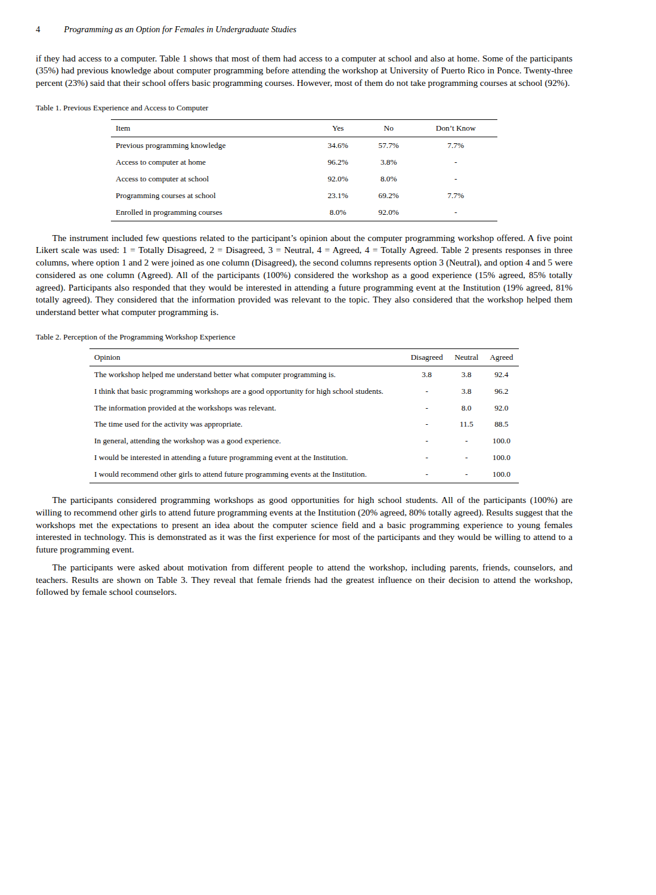4 Programming as an Option for Females in Undergraduate Studies
if they had access to a computer. Table 1 shows that most of them had access to a computer at school and also at home. Some of the participants (35%) had previous knowledge about computer programming before attending the workshop at University of Puerto Rico in Ponce. Twenty-three percent (23%) said that their school offers basic programming courses. However, most of them do not take programming courses at school (92%).
Table 1. Previous Experience and Access to Computer
| Item | Yes | No | Don’t Know |
| --- | --- | --- | --- |
| Previous programming knowledge | 34.6% | 57.7% | 7.7% |
| Access to computer at home | 96.2% | 3.8% | - |
| Access to computer at school | 92.0% | 8.0% | - |
| Programming courses at school | 23.1% | 69.2% | 7.7% |
| Enrolled in programming courses | 8.0% | 92.0% | - |
The instrument included few questions related to the participant’s opinion about the computer programming workshop offered. A five point Likert scale was used: 1 = Totally Disagreed, 2 = Disagreed, 3 = Neutral, 4 = Agreed, 4 = Totally Agreed. Table 2 presents responses in three columns, where option 1 and 2 were joined as one column (Disagreed), the second columns represents option 3 (Neutral), and option 4 and 5 were considered as one column (Agreed). All of the participants (100%) considered the workshop as a good experience (15% agreed, 85% totally agreed). Participants also responded that they would be interested in attending a future programming event at the Institution (19% agreed, 81% totally agreed). They considered that the information provided was relevant to the topic. They also considered that the workshop helped them understand better what computer programming is.
Table 2. Perception of the Programming Workshop Experience
| Opinion | Disagreed | Neutral | Agreed |
| --- | --- | --- | --- |
| The workshop helped me understand better what computer programming is. | 3.8 | 3.8 | 92.4 |
| I think that basic programming workshops are a good opportunity for high school students. | - | 3.8 | 96.2 |
| The information provided at the workshops was relevant. | - | 8.0 | 92.0 |
| The time used for the activity was appropriate. | - | 11.5 | 88.5 |
| In general, attending the workshop was a good experience. | - | - | 100.0 |
| I would be interested in attending a future programming event at the Institution. | - | - | 100.0 |
| I would recommend other girls to attend future programming events at the Institution. | - | - | 100.0 |
The participants considered programming workshops as good opportunities for high school students. All of the participants (100%) are willing to recommend other girls to attend future programming events at the Institution (20% agreed, 80% totally agreed). Results suggest that the workshops met the expectations to present an idea about the computer science field and a basic programming experience to young females interested in technology. This is demonstrated as it was the first experience for most of the participants and they would be willing to attend to a future programming event.
The participants were asked about motivation from different people to attend the workshop, including parents, friends, counselors, and teachers. Results are shown on Table 3. They reveal that female friends had the greatest influence on their decision to attend the workshop, followed by female school counselors.